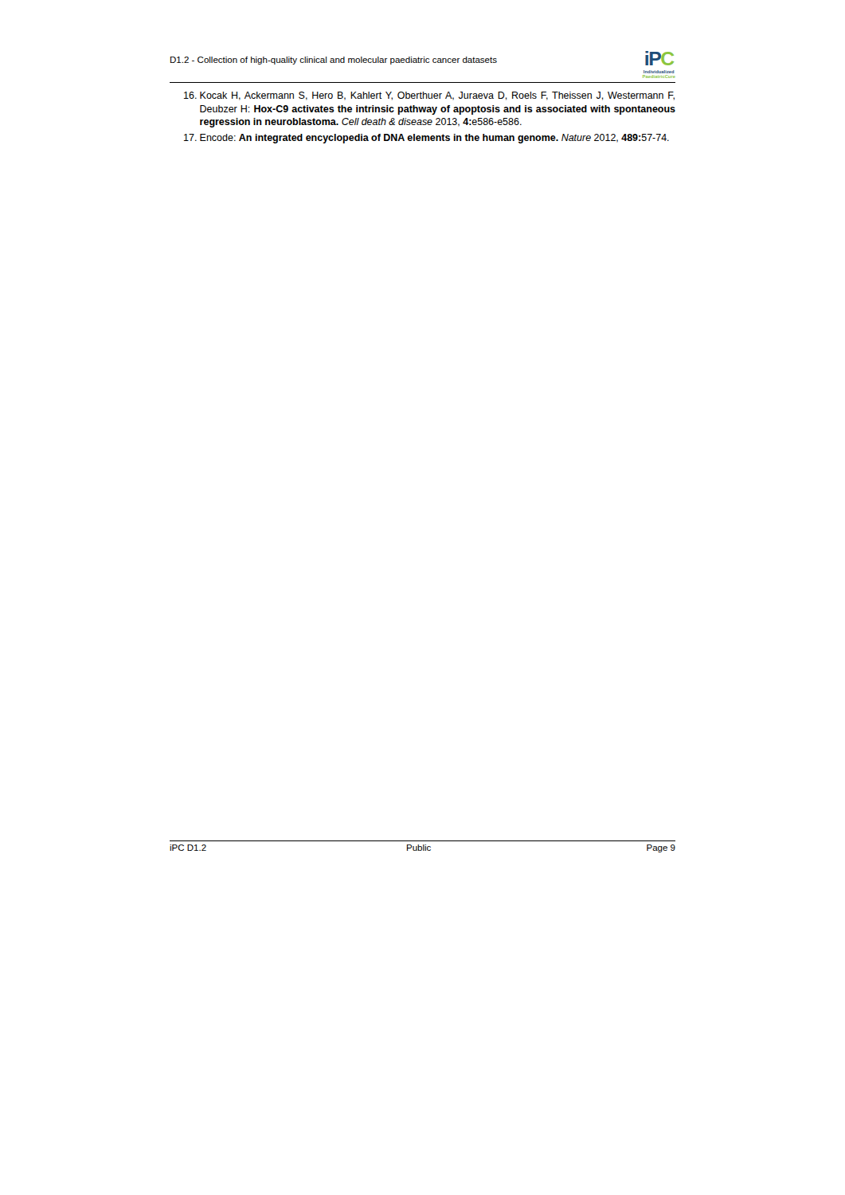D1.2 - Collection of high-quality clinical and molecular paediatric cancer datasets
iPC
Individualized
PaediatricCure
Kocak H, Ackermann S, Hero B, Kahlert Y, Oberthuer A, Juraeva D, Roels F, Theissen J, Westermann F, Deubzer H: Hox-C9 activates the intrinsic pathway of apoptosis and is associated with spontaneous regression in neuroblastoma. Cell death & disease 2013, 4: e586-e586.
Encode: An integrated encyclopedia of DNA elements in the human genome. Nature 2012, 489: 57-74.
iPC D1.2
Public
Page 9